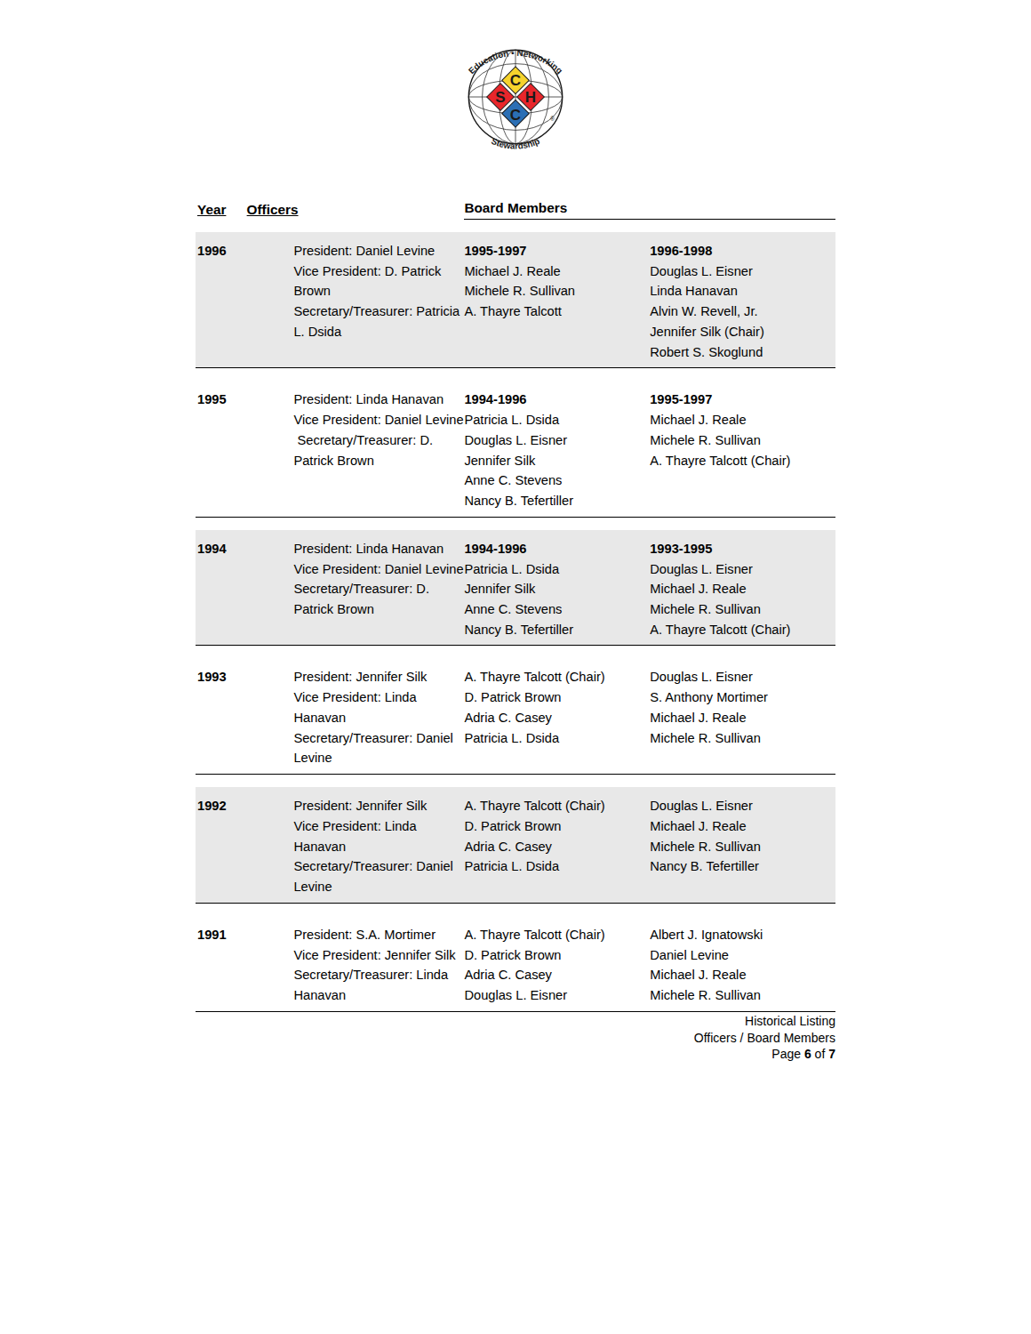S C H C ® Education • Networking Stewardship
| Year | Officers | Board Members | |
| --- | --- | --- | --- |
| 1996 | President: Daniel Levine Vice President: D. Patrick Brown Secretary/Treasurer: Patricia L. Dsida | 1995-1997 Michael J. Reale Michele R. Sullivan A. Thayre Talcott | 1996-1998 Douglas L. Eisner Linda Hanavan Alvin W. Revell, Jr. Jennifer Silk (Chair) Robert S. Skoglund |
| 1995 | President: Linda Hanavan Vice President: Daniel Levine Secretary/Treasurer: D. Patrick Brown | 1994-1996 Patricia L. Dsida Douglas L. Eisner Jennifer Silk Anne C. Stevens Nancy B. Tefertiller | 1995-1997 Michael J. Reale Michele R. Sullivan A. Thayre Talcott (Chair) |
| 1994 | President: Linda Hanavan Vice President: Daniel Levine Secretary/Treasurer: D. Patrick Brown | 1994-1996 Patricia L. Dsida Jennifer Silk Anne C. Stevens Nancy B. Tefertiller | 1993-1995 Douglas L. Eisner Michael J. Reale Michele R. Sullivan A. Thayre Talcott (Chair) |
| 1993 | President: Jennifer Silk Vice President: Linda Hanavan Secretary/Treasurer: Daniel Levine | A. Thayre Talcott (Chair) D. Patrick Brown Adria C. Casey Patricia L. Dsida | Douglas L. Eisner S. Anthony Mortimer Michael J. Reale Michele R. Sullivan |
| 1992 | President: Jennifer Silk Vice President: Linda Hanavan Secretary/Treasurer: Daniel Levine | A. Thayre Talcott (Chair) D. Patrick Brown Adria C. Casey Patricia L. Dsida | Douglas L. Eisner Michael J. Reale Michele R. Sullivan Nancy B. Tefertiller |
| 1991 | President: S.A. Mortimer Vice President: Jennifer Silk Secretary/Treasurer: Linda Hanavan | A. Thayre Talcott (Chair) D. Patrick Brown Adria C. Casey Douglas L. Eisner | Albert J. Ignatowski Daniel Levine Michael J. Reale Michele R. Sullivan |
Historical Listing
Officers / Board Members
Page 6 of 7